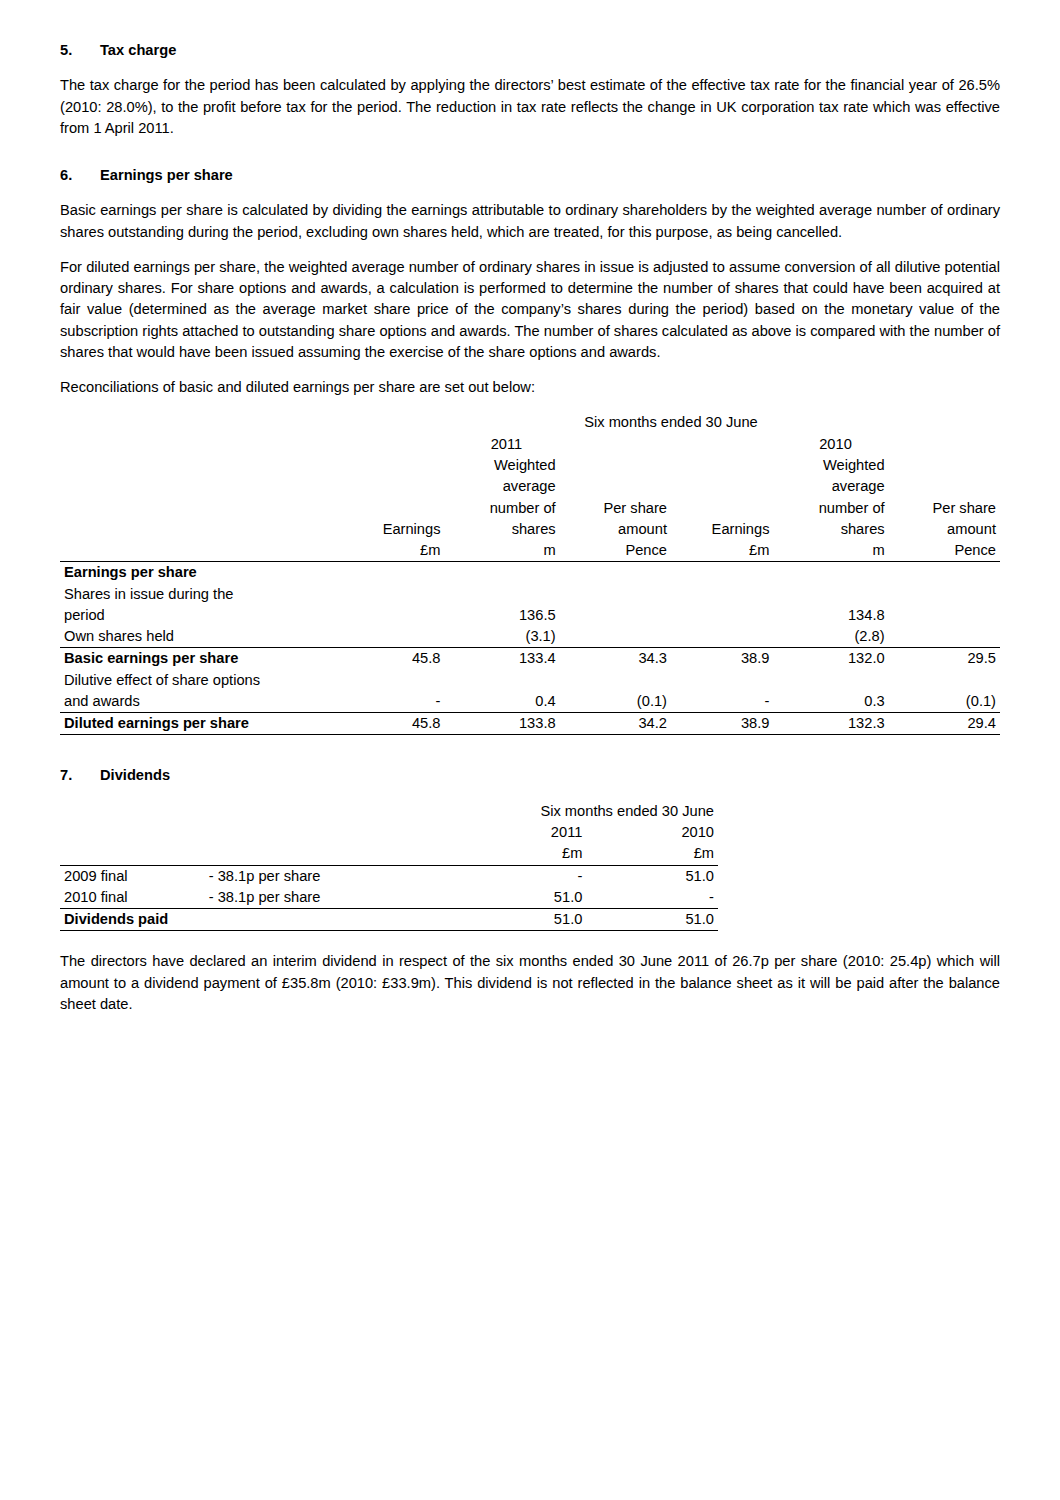5. Tax charge
The tax charge for the period has been calculated by applying the directors’ best estimate of the effective tax rate for the financial year of 26.5% (2010: 28.0%), to the profit before tax for the period. The reduction in tax rate reflects the change in UK corporation tax rate which was effective from 1 April 2011.
6. Earnings per share
Basic earnings per share is calculated by dividing the earnings attributable to ordinary shareholders by the weighted average number of ordinary shares outstanding during the period, excluding own shares held, which are treated, for this purpose, as being cancelled.
For diluted earnings per share, the weighted average number of ordinary shares in issue is adjusted to assume conversion of all dilutive potential ordinary shares. For share options and awards, a calculation is performed to determine the number of shares that could have been acquired at fair value (determined as the average market share price of the company’s shares during the period) based on the monetary value of the subscription rights attached to outstanding share options and awards. The number of shares calculated as above is compared with the number of shares that would have been issued assuming the exercise of the share options and awards.
Reconciliations of basic and diluted earnings per share are set out below:
| | Six months ended 30 June |
| | 2011 | 2010 |
| | | Weighted | | | Weighted | |
| | | average | | | average | |
| | | number of | Per share | | number of | Per share |
| | Earnings | shares | amount | Earnings | shares | amount |
| | £m | m | Pence | £m | m | Pence |
| Earnings per share | | | | | | |
| Shares in issue during the | | | | | | |
| period | | 136.5 | | | 134.8 | |
| Own shares held | | (3.1) | | | (2.8) | |
| Basic earnings per share | 45.8 | 133.4 | 34.3 | 38.9 | 132.0 | 29.5 |
| Dilutive effect of share options | | | | | | |
| and awards | - | 0.4 | (0.1) | - | 0.3 | (0.1) |
| Diluted earnings per share | 45.8 | 133.8 | 34.2 | 38.9 | 132.3 | 29.4 |
7. Dividends
| | | Six months ended 30 June |
| | | 2011 | 2010 |
| | | £m | £m |
| 2009 final | - 38.1p per share | - | 51.0 |
| 2010 final | - 38.1p per share | 51.0 | - |
| Dividends paid | | 51.0 | 51.0 |
The directors have declared an interim dividend in respect of the six months ended 30 June 2011 of 26.7p per share (2010: 25.4p) which will amount to a dividend payment of £35.8m (2010: £33.9m). This dividend is not reflected in the balance sheet as it will be paid after the balance sheet date.